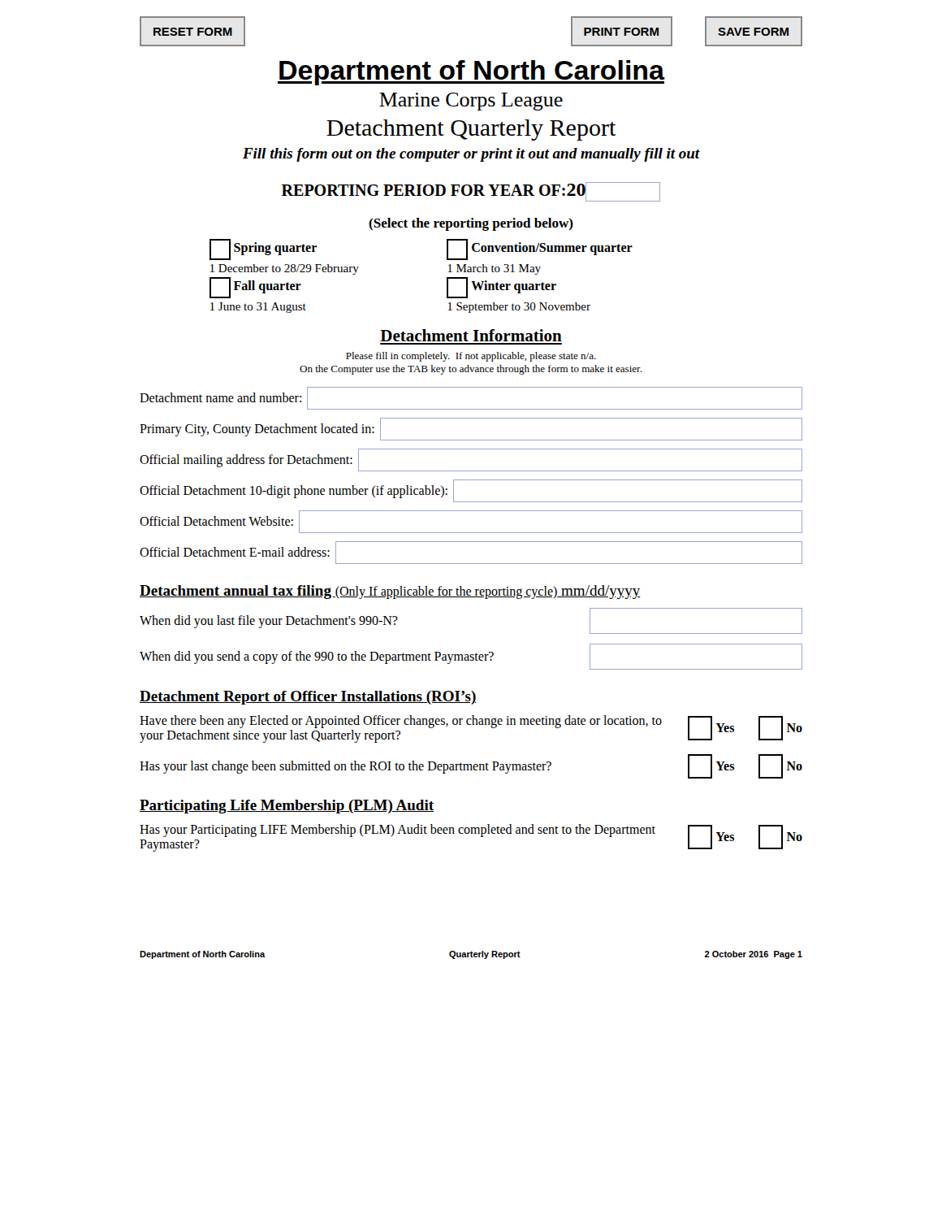RESET FORM PRINT FORM SAVE FORM
Department of North Carolina
Marine Corps League
Detachment Quarterly Report
Fill this form out on the computer or print it out and manually fill it out
REPORTING PERIOD FOR YEAR OF:20
(Select the reporting period below)
| Spring quarter | Convention/Summer quarter |
| 1 December to 28/29 February | 1 March to 31 May |
| Fall quarter | Winter quarter |
| 1 June to 31 August | 1 September to 30 November |
Detachment Information
Please fill in completely. If not applicable, please state n/a.
On the Computer use the TAB key to advance through the form to make it easier.
Detachment name and number:
Primary City, County Detachment located in:
Official mailing address for Detachment:
Official Detachment 10-digit phone number (if applicable):
Official Detachment Website:
Official Detachment E-mail address:
Detachment annual tax filing (Only If applicable for the reporting cycle) mm/dd/yyyy
When did you last file your Detachment's 990-N?
When did you send a copy of the 990 to the Department Paymaster?
Detachment Report of Officer Installations (ROI’s)
Have there been any Elected or Appointed Officer changes, or change in meeting date or location, to your Detachment since your last Quarterly report? Yes No
Has your last change been submitted on the ROI to the Department Paymaster? Yes No
Participating Life Membership (PLM) Audit
Has your Participating LIFE Membership (PLM) Audit been completed and sent to the Department Paymaster? Yes No
Department of North Carolina Quarterly Report 2 October 2016 Page 1